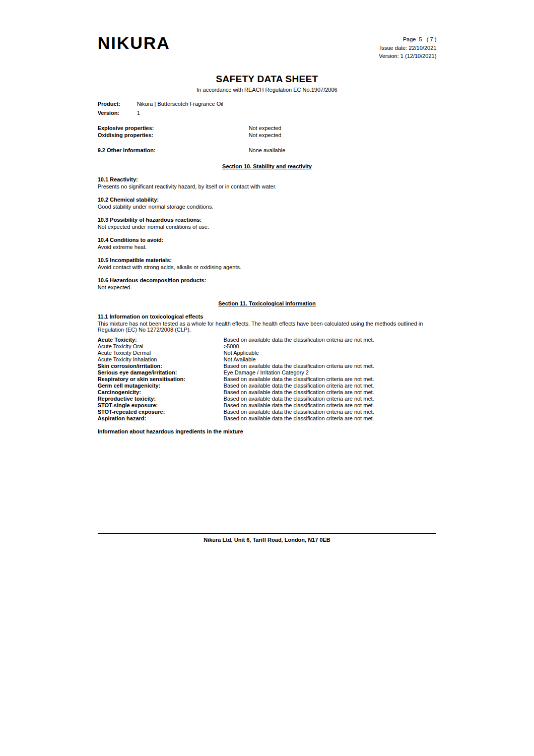NIKURA
Page 5 ( 7 )
Issue date: 22/10/2021
Version: 1 (12/10/2021)
SAFETY DATA SHEET
In accordance with REACH Regulation EC No.1907/2006
Product: Nikura | Butterscotch Fragrance Oil
Version: 1
Explosive properties:
Not expected
Oxidising properties:
Not expected
9.2 Other information:
None available
Section 10. Stability and reactivity
10.1 Reactivity:
Presents no significant reactivity hazard, by itself or in contact with water.
10.2 Chemical stability:
Good stability under normal storage conditions.
10.3 Possibility of hazardous reactions:
Not expected under normal conditions of use.
10.4 Conditions to avoid:
Avoid extreme heat.
10.5 Incompatible materials:
Avoid contact with strong acids, alkalis or oxidising agents.
10.6 Hazardous decomposition products:
Not expected.
Section 11. Toxicological information
11.1 Information on toxicological effects
This mixture has not been tested as a whole for health effects. The health effects have been calculated using the methods outlined in Regulation (EC) No 1272/2008 (CLP).
Acute Toxicity:
Based on available data the classification criteria are not met.
Acute Toxicity Oral
>5000
Acute Toxicity Dermal
Not Applicable
Acute Toxicity Inhalation
Not Available
Skin corrosion/irritation:
Based on available data the classification criteria are not met.
Serious eye damage/irritation:
Eye Damage / Irritation Category 2
Respiratory or skin sensitisation:
Based on available data the classification criteria are not met.
Germ cell mutagenicity:
Based on available data the classification criteria are not met.
Carcinogenicity:
Based on available data the classification criteria are not met.
Reproductive toxicity:
Based on available data the classification criteria are not met.
STOT-single exposure:
Based on available data the classification criteria are not met.
STOT-repeated exposure:
Based on available data the classification criteria are not met.
Aspiration hazard:
Based on available data the classification criteria are not met.
Information about hazardous ingredients in the mixture
Nikura Ltd, Unit 6, Tariff Road, London, N17 0EB